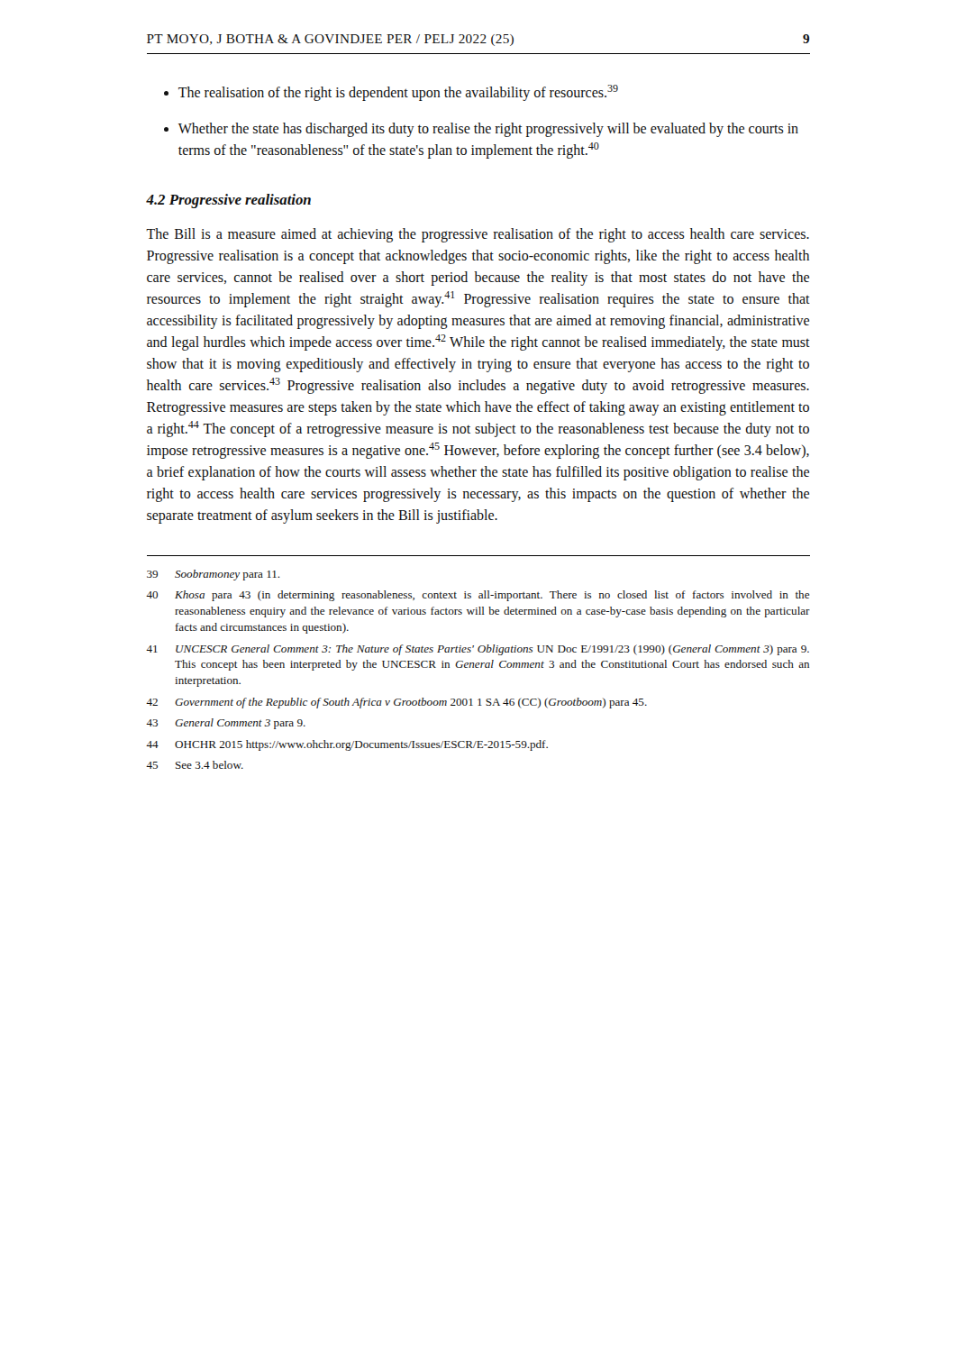PT MOYO, J BOTHA & A GOVINDJEE PER / PELJ 2022 (25) 9
The realisation of the right is dependent upon the availability of resources.39
Whether the state has discharged its duty to realise the right progressively will be evaluated by the courts in terms of the "reasonableness" of the state's plan to implement the right.40
4.2 Progressive realisation
The Bill is a measure aimed at achieving the progressive realisation of the right to access health care services. Progressive realisation is a concept that acknowledges that socio-economic rights, like the right to access health care services, cannot be realised over a short period because the reality is that most states do not have the resources to implement the right straight away.41 Progressive realisation requires the state to ensure that accessibility is facilitated progressively by adopting measures that are aimed at removing financial, administrative and legal hurdles which impede access over time.42 While the right cannot be realised immediately, the state must show that it is moving expeditiously and effectively in trying to ensure that everyone has access to the right to health care services.43 Progressive realisation also includes a negative duty to avoid retrogressive measures. Retrogressive measures are steps taken by the state which have the effect of taking away an existing entitlement to a right.44 The concept of a retrogressive measure is not subject to the reasonableness test because the duty not to impose retrogressive measures is a negative one.45 However, before exploring the concept further (see 3.4 below), a brief explanation of how the courts will assess whether the state has fulfilled its positive obligation to realise the right to access health care services progressively is necessary, as this impacts on the question of whether the separate treatment of asylum seekers in the Bill is justifiable.
39 Soobramoney para 11.
40 Khosa para 43 (in determining reasonableness, context is all-important. There is no closed list of factors involved in the reasonableness enquiry and the relevance of various factors will be determined on a case-by-case basis depending on the particular facts and circumstances in question).
41 UNCESCR General Comment 3: The Nature of States Parties' Obligations UN Doc E/1991/23 (1990) (General Comment 3) para 9. This concept has been interpreted by the UNCESCR in General Comment 3 and the Constitutional Court has endorsed such an interpretation.
42 Government of the Republic of South Africa v Grootboom 2001 1 SA 46 (CC) (Grootboom) para 45.
43 General Comment 3 para 9.
44 OHCHR 2015 https://www.ohchr.org/Documents/Issues/ESCR/E-2015-59.pdf.
45 See 3.4 below.